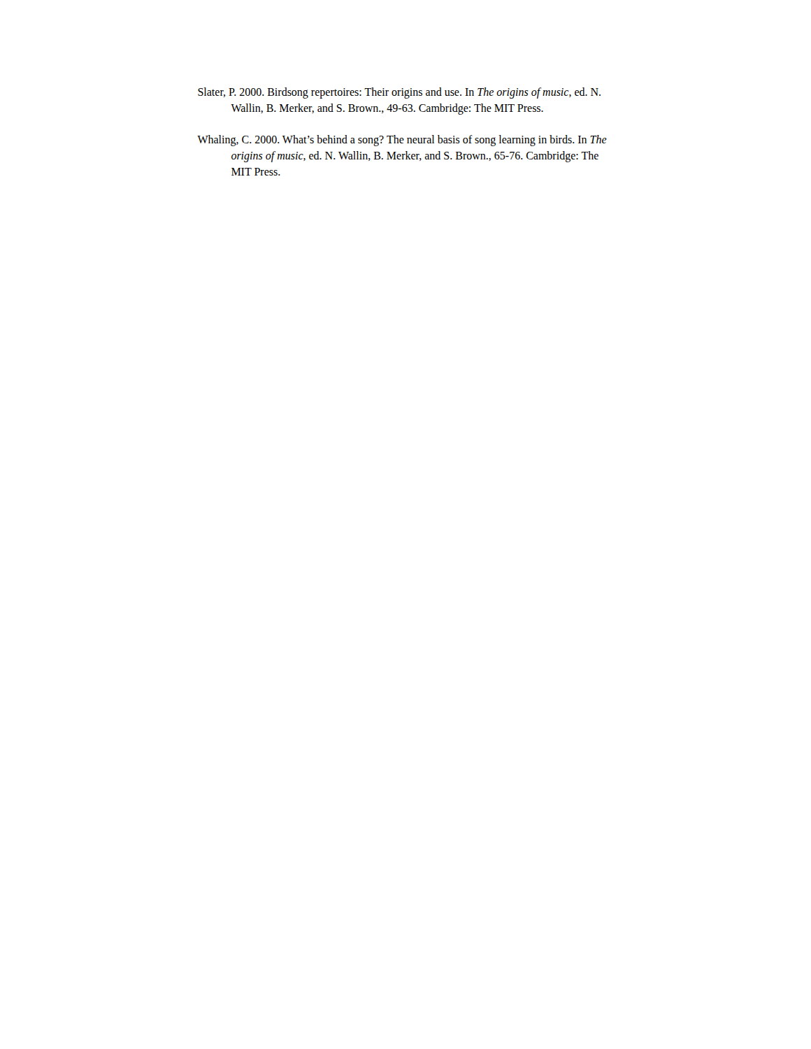Slater, P. 2000. Birdsong repertoires: Their origins and use. In The origins of music, ed. N. Wallin, B. Merker, and S. Brown., 49-63. Cambridge: The MIT Press.
Whaling, C. 2000. What’s behind a song? The neural basis of song learning in birds. In The origins of music, ed. N. Wallin, B. Merker, and S. Brown., 65-76. Cambridge: The MIT Press.